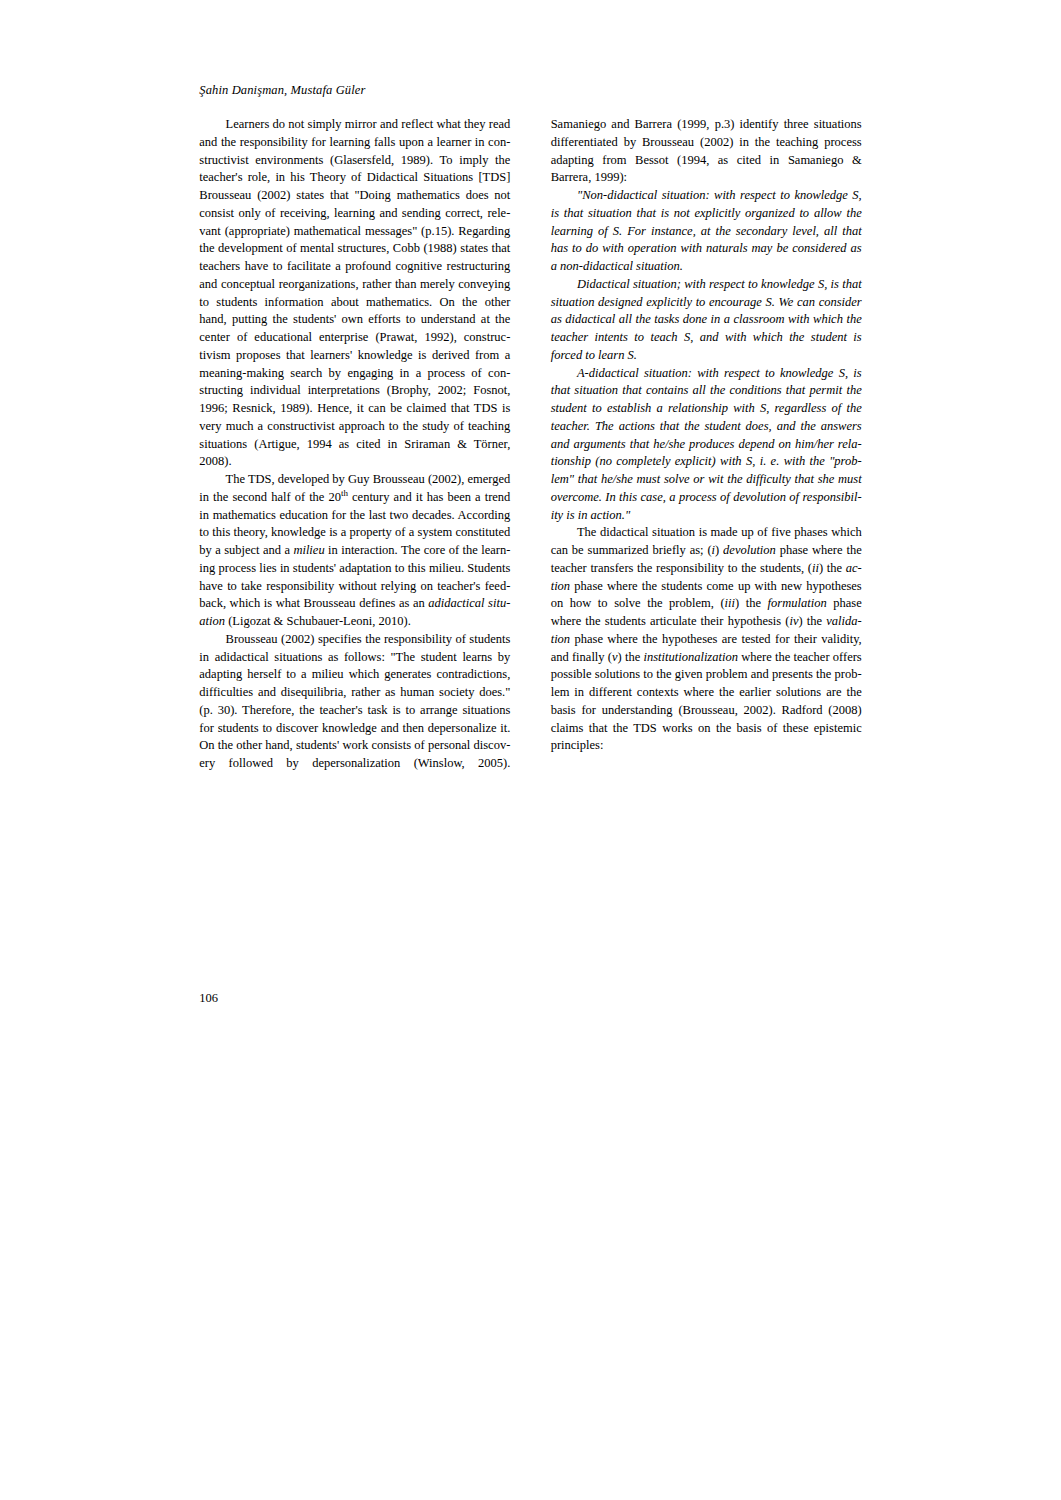Şahin Danişman, Mustafa Güler
Learners do not simply mirror and reflect what they read and the responsibility for learning falls upon a learner in constructivist environments (Glasersfeld, 1989). To imply the teacher's role, in his Theory of Didactical Situations [TDS] Brousseau (2002) states that "Doing mathematics does not consist only of receiving, learning and sending correct, relevant (appropriate) mathematical messages" (p.15). Regarding the development of mental structures, Cobb (1988) states that teachers have to facilitate a profound cognitive restructuring and conceptual reorganizations, rather than merely conveying to students information about mathematics. On the other hand, putting the students' own efforts to understand at the center of educational enterprise (Prawat, 1992), constructivism proposes that learners' knowledge is derived from a meaning-making search by engaging in a process of constructing individual interpretations (Brophy, 2002; Fosnot, 1996; Resnick, 1989). Hence, it can be claimed that TDS is very much a constructivist approach to the study of teaching situations (Artigue, 1994 as cited in Sriraman & Törner, 2008).
The TDS, developed by Guy Brousseau (2002), emerged in the second half of the 20th century and it has been a trend in mathematics education for the last two decades. According to this theory, knowledge is a property of a system constituted by a subject and a milieu in interaction. The core of the learning process lies in students' adaptation to this milieu. Students have to take responsibility without relying on teacher's feedback, which is what Brousseau defines as an adidactical situation (Ligozat & Schubauer-Leoni, 2010).
Brousseau (2002) specifies the responsibility of students in adidactical situations as follows: "The student learns by adapting herself to a milieu which generates contradictions, difficulties and disequilibria, rather as human society does." (p. 30). Therefore, the teacher's task is to arrange situations for students to discover knowledge and then depersonalize it. On the other hand, students' work consists of personal discovery followed by depersonalization (Winslow, 2005). Samaniego and Barrera (1999, p.3) identify three situations differentiated by Brousseau (2002) in the teaching process adapting from Bessot (1994, as cited in Samaniego & Barrera, 1999):
"Non-didactical situation: with respect to knowledge S, is that situation that is not explicitly organized to allow the learning of S. For instance, at the secondary level, all that has to do with operation with naturals may be considered as a non-didactical situation.
Didactical situation; with respect to knowledge S, is that situation designed explicitly to encourage S. We can consider as didactical all the tasks done in a classroom with which the teacher intents to teach S, and with which the student is forced to learn S.
A-didactical situation: with respect to knowledge S, is that situation that contains all the conditions that permit the student to establish a relationship with S, regardless of the teacher. The actions that the student does, and the answers and arguments that he/she produces depend on him/her relationship (no completely explicit) with S, i. e. with the "problem" that he/she must solve or wit the difficulty that she must overcome. In this case, a process of devolution of responsibility is in action."
The didactical situation is made up of five phases which can be summarized briefly as; (i) devolution phase where the teacher transfers the responsibility to the students, (ii) the action phase where the students come up with new hypotheses on how to solve the problem, (iii) the formulation phase where the students articulate their hypothesis (iv) the validation phase where the hypotheses are tested for their validity, and finally (v) the institutionalization where the teacher offers possible solutions to the given problem and presents the problem in different contexts where the earlier solutions are the basis for understanding (Brousseau, 2002). Radford (2008) claims that the TDS works on the basis of these epistemic principles:
106